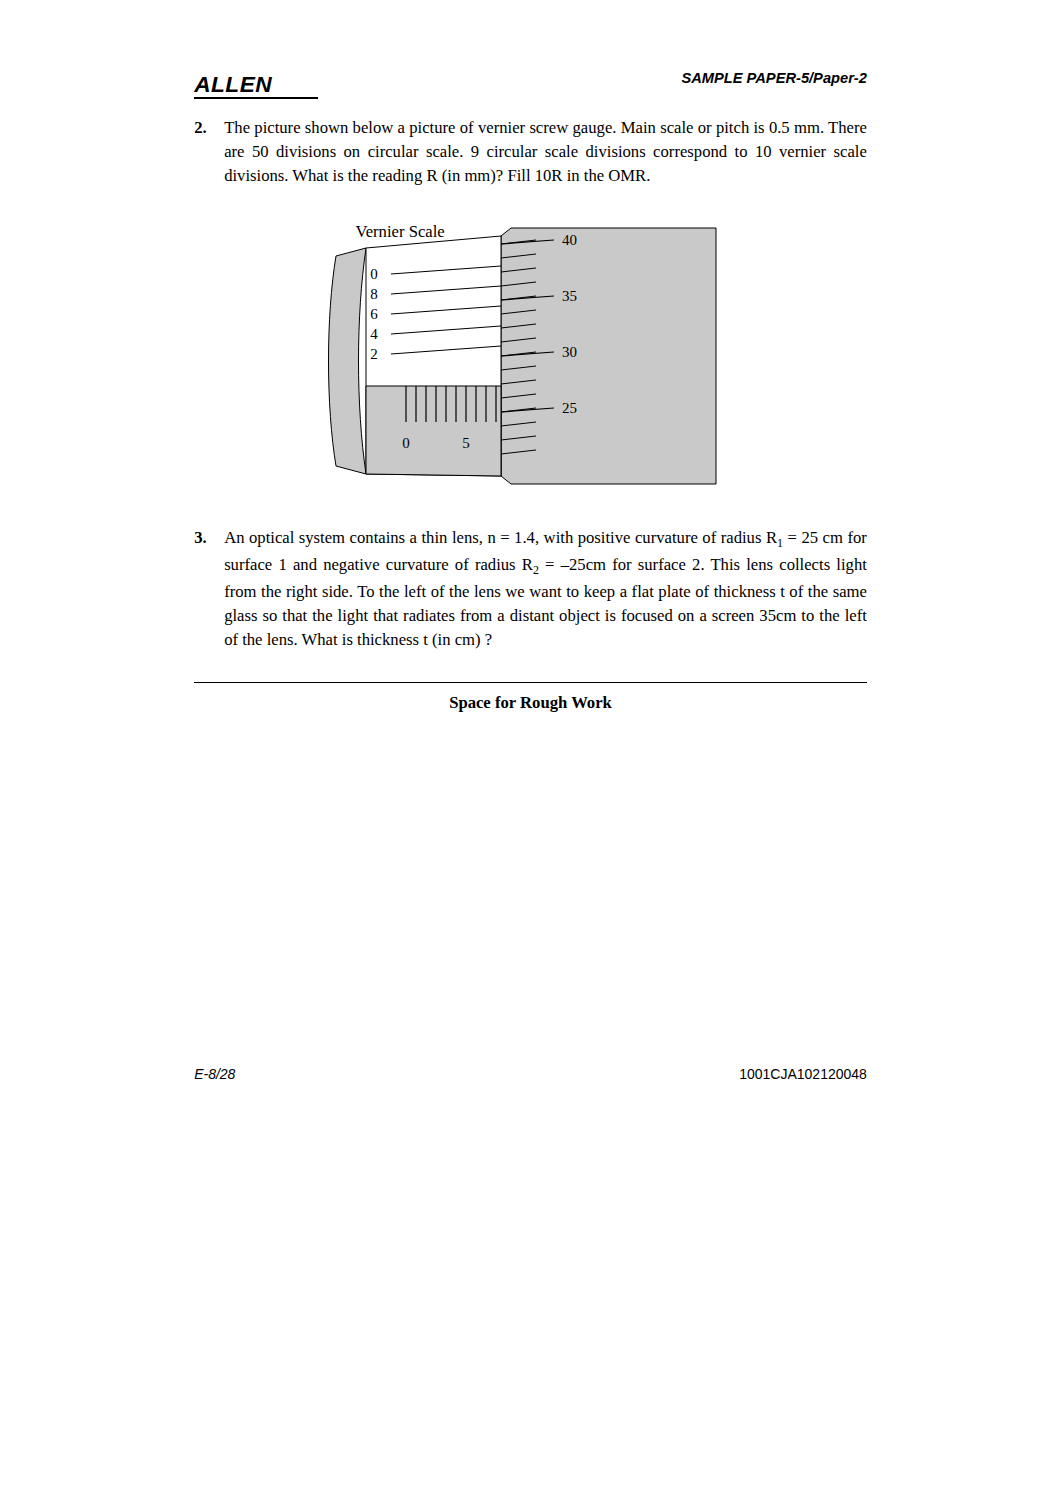ALLEN
SAMPLE PAPER-5/Paper-2
2.
The picture shown below a picture of vernier screw gauge. Main scale or pitch is 0.5 mm. There are 50 divisions on circular scale. 9 circular scale divisions correspond to 10 vernier scale divisions. What is the reading R (in mm)? Fill 10R in the OMR.
0 8 6 4 2 0 5 40 35 30 25
Vernier Scale
3.
An optical system contains a thin lens, n = 1.4, with positive curvature of radius R1 = 25 cm for surface 1 and negative curvature of radius R2 = –25cm for surface 2. This lens collects light from the right side. To the left of the lens we want to keep a flat plate of thickness t of the same glass so that the light that radiates from a distant object is focused on a screen 35cm to the left of the lens. What is thickness t (in cm) ?
Space for Rough Work
E-8/28
1001CJA102120048